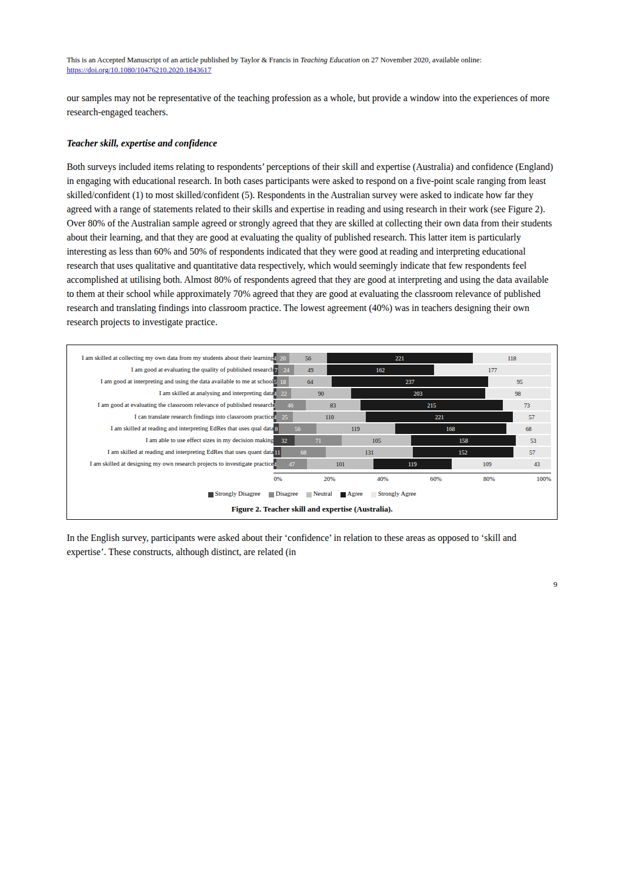This is an Accepted Manuscript of an article published by Taylor & Francis in Teaching Education on 27 November 2020, available online:
https://doi.org/10.1080/10476210.2020.1843617
our samples may not be representative of the teaching profession as a whole, but provide a window into the experiences of more research-engaged teachers.
Teacher skill, expertise and confidence
Both surveys included items relating to respondents’ perceptions of their skill and expertise (Australia) and confidence (England) in engaging with educational research. In both cases participants were asked to respond on a five-point scale ranging from least skilled/confident (1) to most skilled/confident (5). Respondents in the Australian survey were asked to indicate how far they agreed with a range of statements related to their skills and expertise in reading and using research in their work (see Figure 2). Over 80% of the Australian sample agreed or strongly agreed that they are skilled at collecting their own data from their students about their learning, and that they are good at evaluating the quality of published research. This latter item is particularly interesting as less than 60% and 50% of respondents indicated that they were good at reading and interpreting educational research that uses qualitative and quantitative data respectively, which would seemingly indicate that few respondents feel accomplished at utilising both. Almost 80% of respondents agreed that they are good at interpreting and using the data available to them at their school while approximately 70% agreed that they are good at evaluating the classroom relevance of published research and translating findings into classroom practice. The lowest agreement (40%) was in teachers designing their own research projects to investigate practice.
| I am skilled at collecting my own data from my students about their learning | 4 20 56 221 118 |
| I am good at evaluating the quality of published research | 7 24 49 162 177 |
| I am good at interpreting and using the data available to me at school | 5 18 64 237 95 |
| I am skilled at analysing and interpreting data | 4 22 90 203 98 |
| I am good at evaluating the classroom relevance of published research | 2 46 83 215 73 |
| I can translate research findings into classroom practice | 4 25 110 221 57 |
| I am skilled at reading and interpreting EdRes that uses qual data | 8 56 119 168 68 |
| I am able to use effect sizes in my decision making | 32 71 105 158 53 |
| I am skilled at reading and interpreting EdRes that uses quant data | 11 68 131 152 57 |
| I am skilled at designing my own research projects to investigate practice | 4 47 101 119 109 43 |
| | 0% 20% 40% 60% 80% 100% |
Strongly Disagree Disagree Neutral Agree Strongly Agree
Figure 2. Teacher skill and expertise (Australia).
In the English survey, participants were asked about their ‘confidence’ in relation to these areas as opposed to ‘skill and expertise’. These constructs, although distinct, are related (in
9